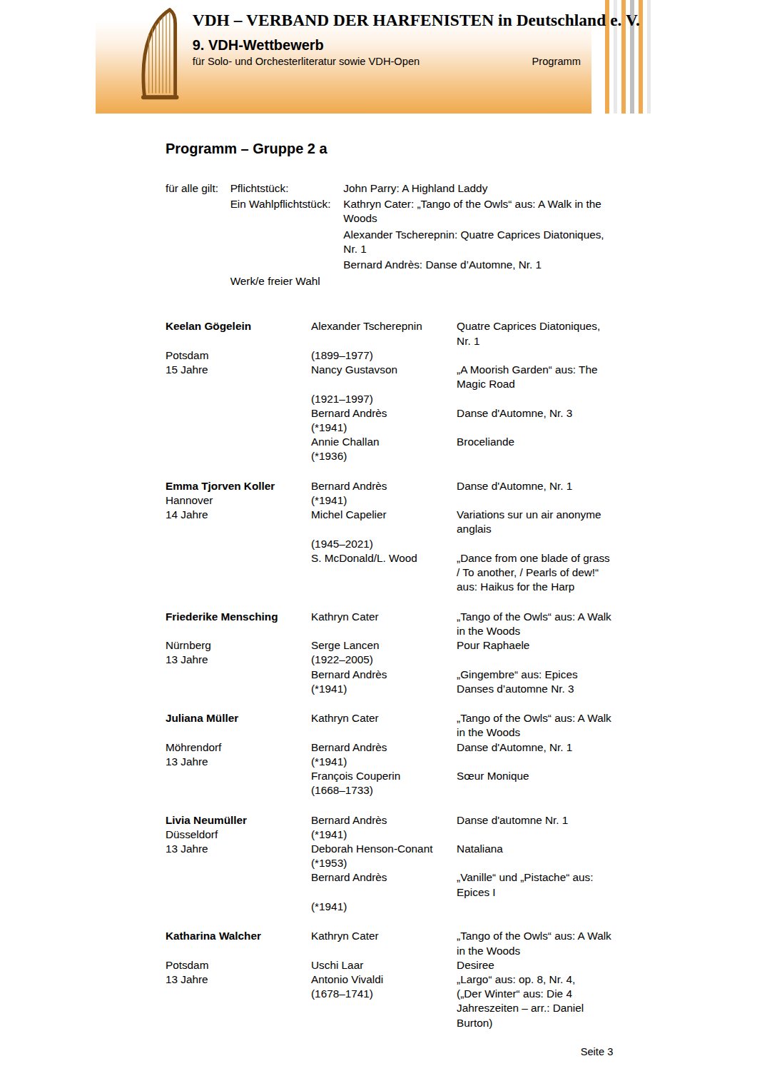VDH – VERBAND DER HARFENISTEN in Deutschland e. V.
9. VDH-Wettbewerb
für Solo- und Orchesterliteratur sowie VDH-Open Programm
Programm – Gruppe 2 a
| für alle gilt: | Pflichtstück: | John Parry: A Highland Laddy |
| | Ein Wahlpflichtstück: | Kathryn Cater: „Tango of the Owls“ aus: A Walk in the Woods |
| | | Alexander Tscherepnin: Quatre Caprices Diatoniques, Nr. 1 |
| | | Bernard Andrès: Danse d’Automne, Nr. 1 |
| | Werk/e freier Wahl | |
| Keelan Gögelein | Alexander Tscherepnin | Quatre Caprices Diatoniques, Nr. 1 |
| Potsdam | (1899–1977) | |
| 15 Jahre | Nancy Gustavson | „A Moorish Garden“ aus: The Magic Road |
| | (1921–1997) | |
| | Bernard Andrès | Danse d'Automne, Nr. 3 |
| | (*1941) | |
| | Annie Challan | Broceliande |
| | (*1936) | |
| Emma Tjorven Koller | Bernard Andrès | Danse d'Automne, Nr. 1 |
| Hannover | (*1941) | |
| 14 Jahre | Michel Capelier | Variations sur un air anonyme anglais |
| | (1945–2021) | |
| | S. McDonald/L. Wood | „Dance from one blade of grass / To another, / Pearls of dew!“ aus: Haikus for the Harp |
| Friederike Mensching | Kathryn Cater | „Tango of the Owls“ aus: A Walk in the Woods |
| Nürnberg | Serge Lancen | Pour Raphaele |
| 13 Jahre | (1922–2005) | |
| | Bernard Andrès | „Gingembre“ aus: Epices |
| | (*1941) | Danses d’automne Nr. 3 |
| Juliana Müller | Kathryn Cater | „Tango of the Owls“ aus: A Walk in the Woods |
| Möhrendorf | Bernard Andrès | Danse d'Automne, Nr. 1 |
| 13 Jahre | (*1941) | |
| | François Couperin | Sœur Monique |
| | (1668–1733) | |
| Livia Neumüller | Bernard Andrès | Danse d'automne Nr. 1 |
| Düsseldorf | (*1941) | |
| 13 Jahre | Deborah Henson-Conant | Nataliana |
| | (*1953) | |
| | Bernard Andrès | „Vanille“ und „Pistache“ aus: Epices I |
| | (*1941) | |
| Katharina Walcher | Kathryn Cater | „Tango of the Owls“ aus: A Walk in the Woods |
| Potsdam | Uschi Laar | Desiree |
| 13 Jahre | Antonio Vivaldi | „Largo“ aus: op. 8, Nr. 4, |
| | (1678–1741) | („Der Winter“ aus: Die 4 Jahreszeiten – arr.: Daniel Burton) |
Seite 3